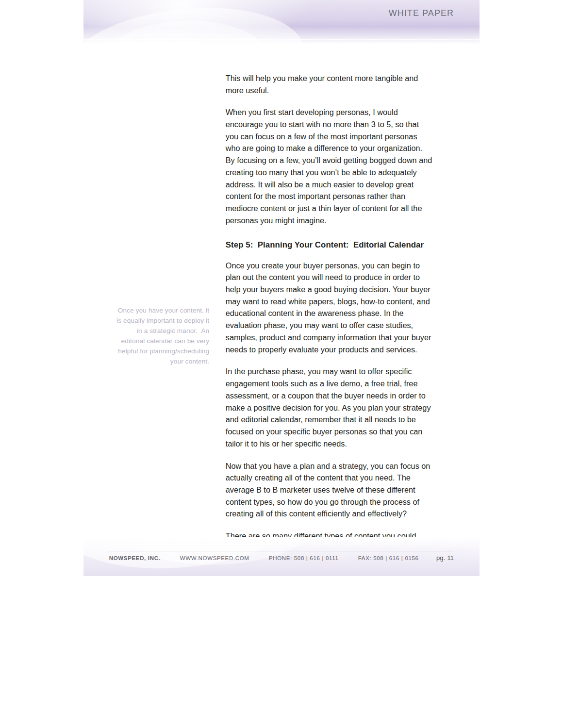WHITE PAPER
Once you have your content, it is equally important to deploy it in a strategic manor. An editorial calendar can be very helpful for planning/scheduling your content.
This will help you make your content more tangible and more useful.
When you first start developing personas, I would encourage you to start with no more than 3 to 5, so that you can focus on a few of the most important personas who are going to make a difference to your organization. By focusing on a few, you’ll avoid getting bogged down and creating too many that you won’t be able to adequately address. It will also be a much easier to develop great content for the most important personas rather than mediocre content or just a thin layer of content for all the personas you might imagine.
Step 5: Planning Your Content: Editorial Calendar
Once you create your buyer personas, you can begin to plan out the content you will need to produce in order to help your buyers make a good buying decision. Your buyer may want to read white papers, blogs, how-to content, and educational content in the awareness phase. In the evaluation phase, you may want to offer case studies, samples, product and company information that your buyer needs to properly evaluate your products and services.
In the purchase phase, you may want to offer specific engagement tools such as a live demo, a free trial, free assessment, or a coupon that the buyer needs in order to make a positive decision for you. As you plan your strategy and editorial calendar, remember that it all needs to be focused on your specific buyer personas so that you can tailor it to his or her specific needs.
Now that you have a plan and a strategy, you can focus on actually creating all of the content that you need. The average B to B marketer uses twelve of these different content types, so how do you go through the process of creating all of this content efficiently and effectively?
There are so many different types of content you could create, but if you are just starting out, I would encourage you to start off
NOWSPEED, INC. WWW.NOWSPEED.COM PHONE: 508 | 616 | 0111 FAX: 508 | 616 | 0156 pg. 11